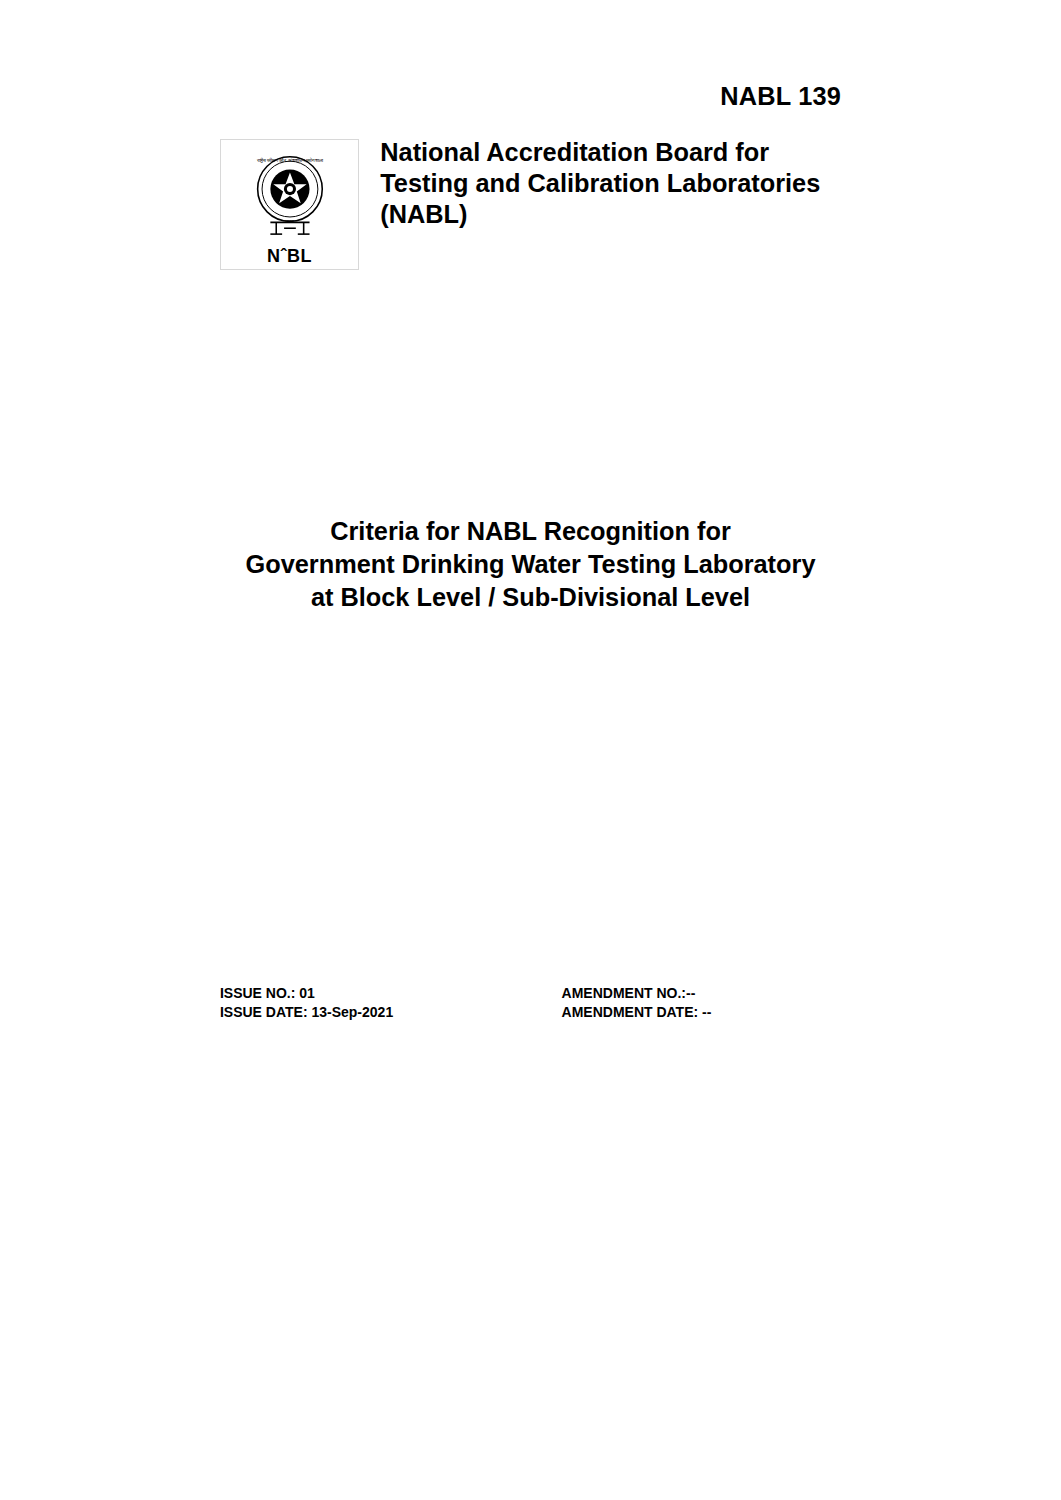NABL 139
राष्ट्रीय परीक्षण और अंशशोधन प्रयोगशाला भारत
NˆBL
National Accreditation Board for Testing and Calibration Laboratories (NABL)
Criteria for NABL Recognition for
Government Drinking Water Testing Laboratory
at Block Level / Sub-Divisional Level
ISSUE NO.: 01
ISSUE DATE: 13-Sep-2021
AMENDMENT NO.:--
AMENDMENT DATE: --